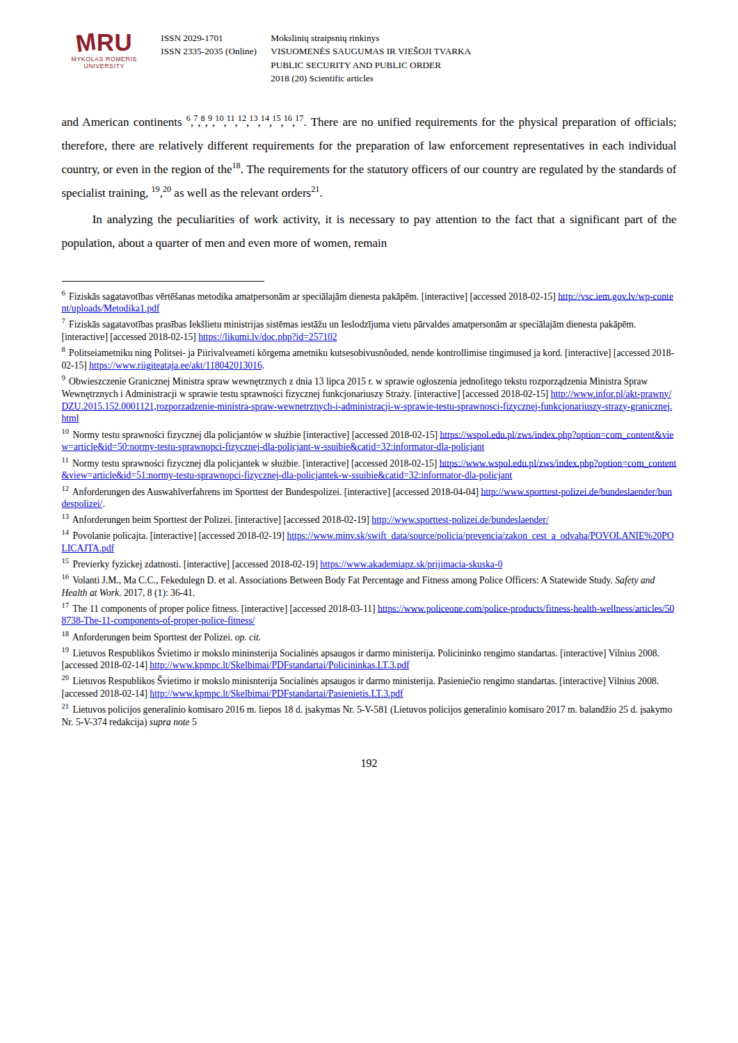MRU Mykolas Romeris
University
ISSN 2029-1701
ISSN 2335-2035 (Online)
Mokslinių straipsnių rinkinys
Visuomenės saugumas ir viešoji tvarka
Public security and public order
2018 (20) Scientific articles
and American continents 6,7,8,9,10,11,12,13,14,15,16,17. There are no unified requirements for the physical preparation of officials; therefore, there are relatively different requirements for the preparation of law enforcement representatives in each individual country, or even in the region of the18. The requirements for the statutory officers of our country are regulated by the standards of specialist training, 19,20 as well as the relevant orders21.
In analyzing the peculiarities of work activity, it is necessary to pay attention to the fact that a significant part of the population, about a quarter of men and even more of women, remain
6 Fiziskās sagatavotības vērtēšanas metodika amatpersonām ar speciālajām dienesta pakāpēm. [interactive] [accessed 2018-02-15] http://vsc.iem.gov.lv/wp-content/uploads/Metodika1.pdf
7 Fiziskās sagatavotības prasības Iekšlietu ministrijas sistēmas iestāžu un Ieslodzījuma vietu pārvaldes amatpersonām ar speciālajām dienesta pakāpēm. [interactive] [accessed 2018-02-15] https://likumi.lv/doc.php?id=257102
8 Politseiametniku ning Politsei- ja Piirivalveameti kõrgema ametniku kutsesobivusnõuded, nende kontrollimise tingimused ja kord. [interactive] [accessed 2018-02-15] https://www.riigiteataja.ee/akt/118042013016.
9 Obwieszczenie Granicznej Ministra spraw wewnętrznych z dnia 13 lipca 2015 r. w sprawie ogłoszenia jednolitego tekstu rozporządzenia Ministra Spraw Wewnętrznych i Administracji w sprawie testu sprawności fizycznej funkcjonariuszy Straży. [interactive] [accessed 2018-02-15] http://www.infor.pl/akt-prawny/DZU.2015.152.0001121,rozporzadzenie-ministra-spraw-wewnetrznych-i-administracji-w-sprawie-testu-sprawnosci-fizycznej-funkcjonariuszy-strazy-granicznej.html
10 Normy testu sprawności fizycznej dla policjantów w służbie [interactive] [accessed 2018-02-15] https://wspol.edu.pl/zws/index.php?option=com_content&view=article&id=50:normy-testu-sprawnopci-fizycznej-dla-policjant-w-ssuibie&catid=32:informator-dla-policjant
11 Normy testu sprawności fizycznej dla policjantek w służbie. [interactive] [accessed 2018-02-15] https://www.wspol.edu.pl/zws/index.php?option=com_content&view=article&id=51:normy-testu-sprawnopci-fizycznej-dla-policjantek-w-ssuibie&catid=32:informator-dla-policjant
12 Anforderungen des Auswahlverfahrens im Sporttest der Bundespolizei. [interactive] [accessed 2018-04-04] http://www.sporttest-polizei.de/bundeslaender/bundespolizei/.
13 Anforderungen beim Sporttest der Polizei. [interactive] [accessed 2018-02-19] http://www.sporttest-polizei.de/bundeslaender/
14 Povolanie policajta. [interactive] [accessed 2018-02-19] https://www.minv.sk/swift_data/source/policia/prevencia/zakon_cest_a_odvaha/POVOLANIE%20POLICAJTA.pdf
15 Previerky fyzickej zdatnosti. [interactive] [accessed 2018-02-19] https://www.akademiapz.sk/prijimacia-skuska-0
16 Volanti J.M., Ma C.C., Fekedulegn D. et al. Associations Between Body Fat Percentage and Fitness among Police Officers: A Statewide Study. Safety and Health at Work. 2017, 8 (1): 36-41.
17 The 11 components of proper police fitness. [interactive] [accessed 2018-03-11] https://www.policeone.com/police-products/fitness-health-wellness/articles/508738-The-11-components-of-proper-police-fitness/
18 Anforderungen beim Sporttest der Polizei. op. cit.
19 Lietuvos Respublikos Švietimo ir mokslo mininsterija Socialinės apsaugos ir darmo ministerija. Policininko rengimo standartas. [interactive] Vilnius 2008. [accessed 2018-02-14] http://www.kpmpc.lt/Skelbimai/PDFstandartai/Policininkas.LT.3.pdf
20 Lietuvos Respublikos Švietimo ir mokslo minisnterija Socialinės apsaugos ir darmo ministerija. Pasieniečio rengimo standartas. [interactive] Vilnius 2008. [accessed 2018-02-14] http://www.kpmpc.lt/Skelbimai/PDFstandartai/Pasienietis.LT.3.pdf
21 Lietuvos policijos generalinio komisaro 2016 m. liepos 18 d. įsakymas Nr. 5-V-581 (Lietuvos policijos generalinio komisaro 2017 m. balandžio 25 d. įsakymo Nr. 5-V-374 redakcija) supra note 5
192